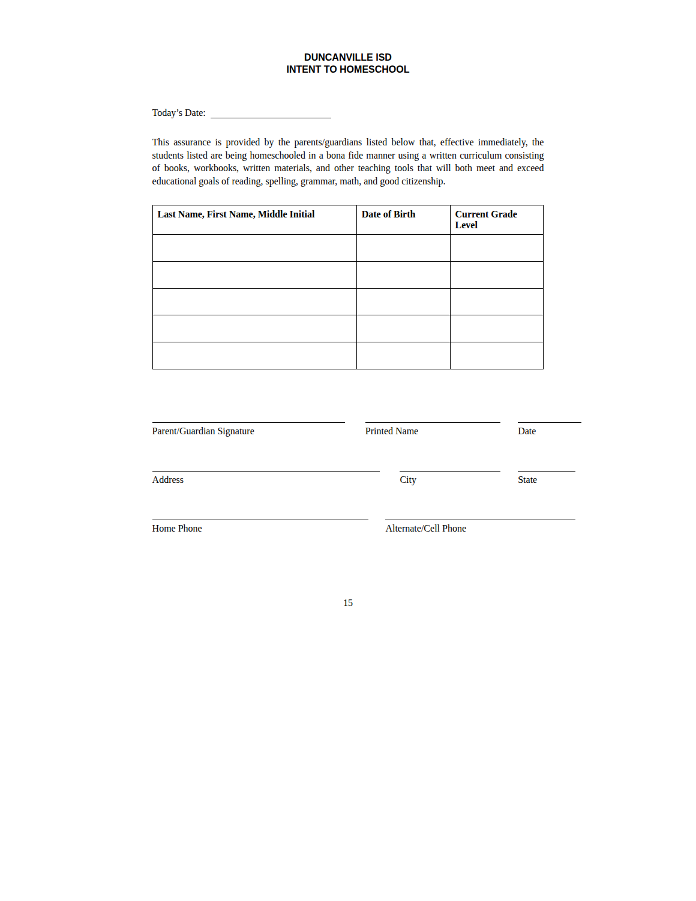DUNCANVILLE ISD
INTENT TO HOMESCHOOL
Today’s Date:
This assurance is provided by the parents/guardians listed below that, effective immediately, the students listed are being homeschooled in a bona fide manner using a written curriculum consisting of books, workbooks, written materials, and other teaching tools that will both meet and exceed educational goals of reading, spelling, grammar, math, and good citizenship.
| Last Name, First Name, Middle Initial | Date of Birth | Current Grade Level |
| --- | --- | --- |
Parent/Guardian Signature
Printed Name
Date
Address
City
State
Home Phone
Alternate/Cell Phone
15